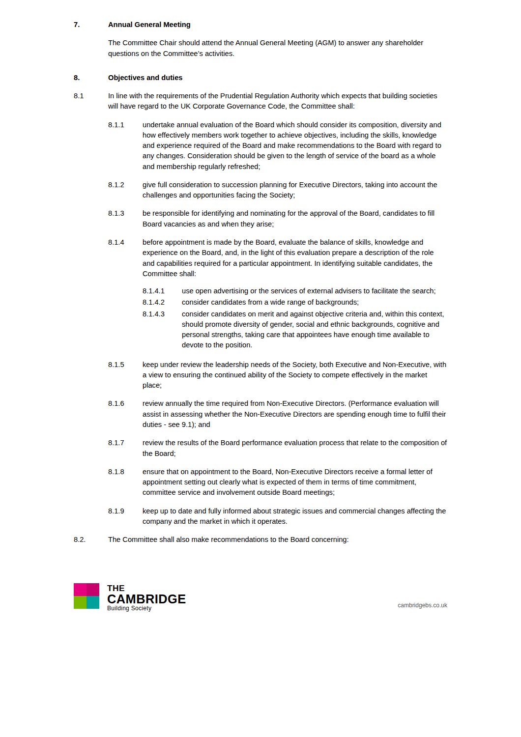7.
Annual General Meeting
The Committee Chair should attend the Annual General Meeting (AGM) to answer any shareholder questions on the Committee’s activities.
8.
Objectives and duties
8.1
In line with the requirements of the Prudential Regulation Authority which expects that building societies will have regard to the UK Corporate Governance Code, the Committee shall:
8.1.1
undertake annual evaluation of the Board which should consider its composition, diversity and how effectively members work together to achieve objectives, including the skills, knowledge and experience required of the Board and make recommendations to the Board with regard to any changes. Consideration should be given to the length of service of the board as a whole and membership regularly refreshed;
8.1.2
give full consideration to succession planning for Executive Directors, taking into account the challenges and opportunities facing the Society;
8.1.3
be responsible for identifying and nominating for the approval of the Board, candidates to fill Board vacancies as and when they arise;
8.1.4
before appointment is made by the Board, evaluate the balance of skills, knowledge and experience on the Board, and, in the light of this evaluation prepare a description of the role and capabilities required for a particular appointment. In identifying suitable candidates, the Committee shall:
8.1.4.1
use open advertising or the services of external advisers to facilitate the search;
8.1.4.2
consider candidates from a wide range of backgrounds;
8.1.4.3
consider candidates on merit and against objective criteria and, within this context, should promote diversity of gender, social and ethnic backgrounds, cognitive and personal strengths, taking care that appointees have enough time available to devote to the position.
8.1.5
keep under review the leadership needs of the Society, both Executive and Non-Executive, with a view to ensuring the continued ability of the Society to compete effectively in the market place;
8.1.6
review annually the time required from Non-Executive Directors. (Performance evaluation will assist in assessing whether the Non-Executive Directors are spending enough time to fulfil their duties - see 9.1); and
8.1.7
review the results of the Board performance evaluation process that relate to the composition of the Board;
8.1.8
ensure that on appointment to the Board, Non-Executive Directors receive a formal letter of appointment setting out clearly what is expected of them in terms of time commitment, committee service and involvement outside Board meetings;
8.1.9
keep up to date and fully informed about strategic issues and commercial changes affecting the company and the market in which it operates.
8.2.
The Committee shall also make recommendations to the Board concerning:
THE
CAMBRIDGE
Building Society
cambridgebs.co.uk